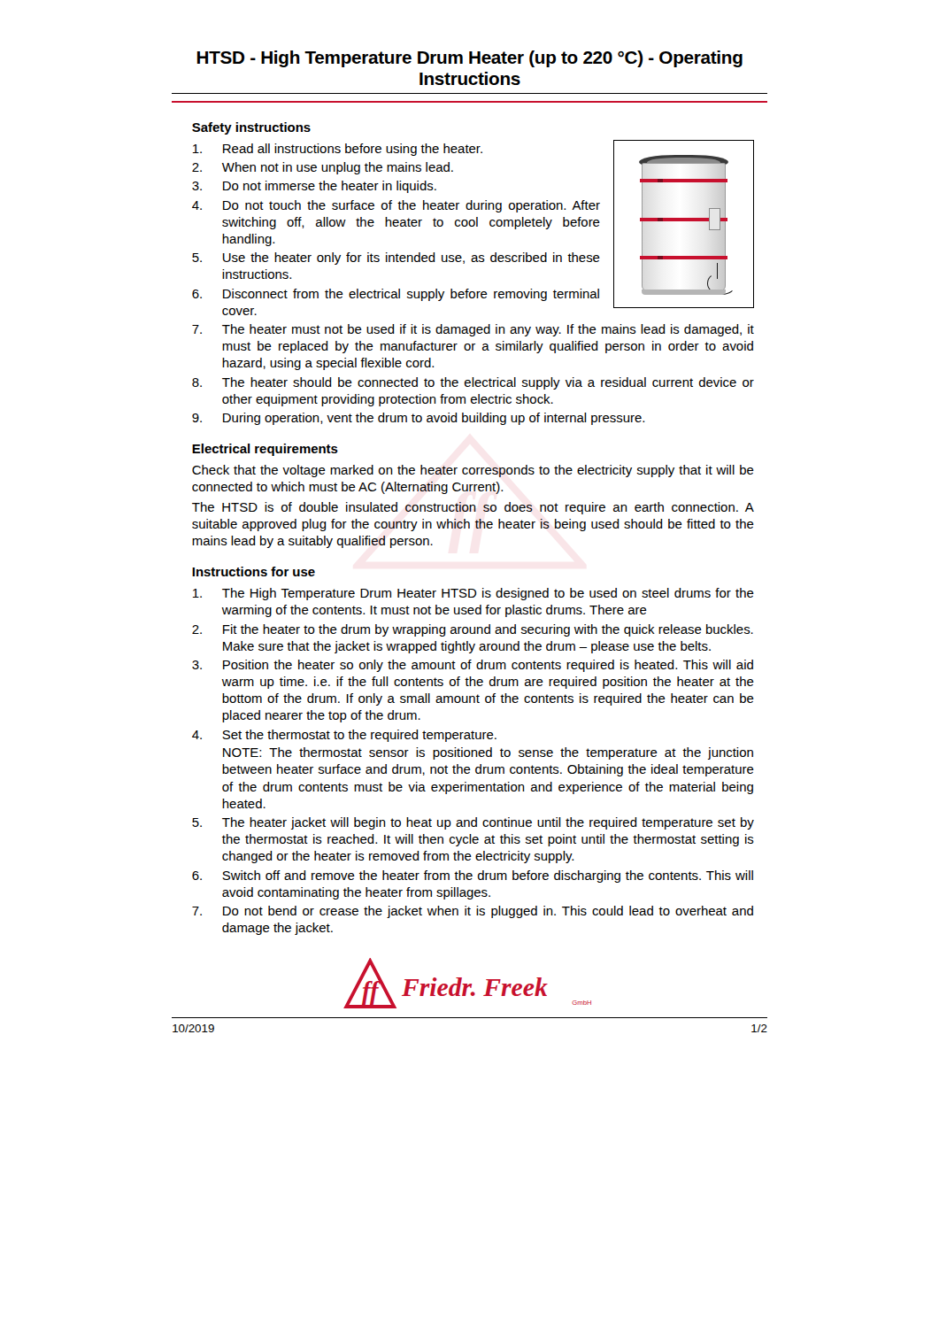ff
HTSD - High Temperature Drum Heater (up to 220 °C) - Operating Instructions
Safety instructions
Read all instructions before using the heater.
When not in use unplug the mains lead.
Do not immerse the heater in liquids.
Do not touch the surface of the heater during operation. After switching off, allow the heater to cool completely before handling.
Use the heater only for its intended use, as described in these instructions.
Disconnect from the electrical supply before removing terminal cover.
The heater must not be used if it is damaged in any way. If the mains lead is damaged, it must be replaced by the manufacturer or a similarly qualified person in order to avoid hazard, using a special flexible cord.
The heater should be connected to the electrical supply via a residual current device or other equipment providing protection from electric shock.
During operation, vent the drum to avoid building up of internal pressure.
Electrical requirements
Check that the voltage marked on the heater corresponds to the electricity supply that it will be connected to which must be AC (Alternating Current).
The HTSD is of double insulated construction so does not require an earth connection. A suitable approved plug for the country in which the heater is being used should be fitted to the mains lead by a suitably qualified person.
Instructions for use
The High Temperature Drum Heater HTSD is designed to be used on steel drums for the warming of the contents. It must not be used for plastic drums. There are
Fit the heater to the drum by wrapping around and securing with the quick release buckles. Make sure that the jacket is wrapped tightly around the drum – please use the belts.
Position the heater so only the amount of drum contents required is heated. This will aid warm up time. i.e. if the full contents of the drum are required position the heater at the bottom of the drum. If only a small amount of the contents is required the heater can be placed nearer the top of the drum.
Set the thermostat to the required temperature. NOTE: The thermostat sensor is positioned to sense the temperature at the junction between heater surface and drum, not the drum contents. Obtaining the ideal temperature of the drum contents must be via experimentation and experience of the material being heated.
The heater jacket will begin to heat up and continue until the required temperature set by the thermostat is reached. It will then cycle at this set point until the thermostat setting is changed or the heater is removed from the electricity supply.
Switch off and remove the heater from the drum before discharging the contents. This will avoid contaminating the heater from spillages.
Do not bend or crease the jacket when it is plugged in. This could lead to overheat and damage the jacket.
ff Friedr. Freek GmbH
10/2019 1/2